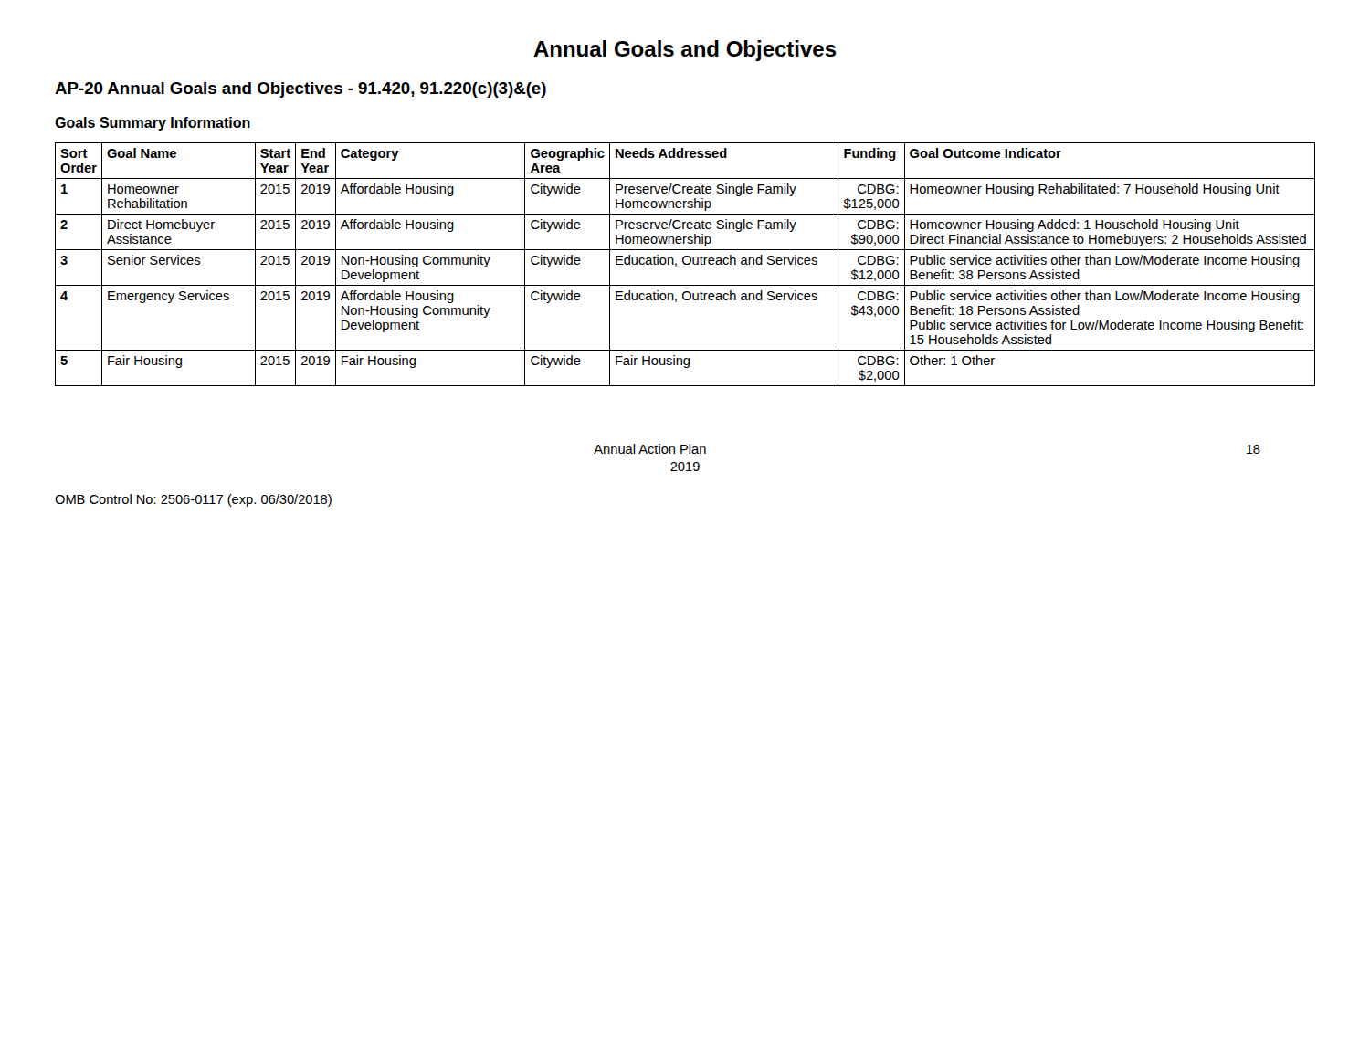Annual Goals and Objectives
AP-20 Annual Goals and Objectives - 91.420, 91.220(c)(3)&(e)
Goals Summary Information
| Sort Order | Goal Name | Start Year | End Year | Category | Geographic Area | Needs Addressed | Funding | Goal Outcome Indicator |
| --- | --- | --- | --- | --- | --- | --- | --- | --- |
| 1 | Homeowner Rehabilitation | 2015 | 2019 | Affordable Housing | Citywide | Preserve/Create Single Family Homeownership | CDBG: $125,000 | Homeowner Housing Rehabilitated: 7 Household Housing Unit |
| 2 | Direct Homebuyer Assistance | 2015 | 2019 | Affordable Housing | Citywide | Preserve/Create Single Family Homeownership | CDBG: $90,000 | Homeowner Housing Added: 1 Household Housing Unit Direct Financial Assistance to Homebuyers: 2 Households Assisted |
| 3 | Senior Services | 2015 | 2019 | Non-Housing Community Development | Citywide | Education, Outreach and Services | CDBG: $12,000 | Public service activities other than Low/Moderate Income Housing Benefit: 38 Persons Assisted |
| 4 | Emergency Services | 2015 | 2019 | Affordable Housing Non-Housing Community Development | Citywide | Education, Outreach and Services | CDBG: $43,000 | Public service activities other than Low/Moderate Income Housing Benefit: 18 Persons Assisted Public service activities for Low/Moderate Income Housing Benefit: 15 Households Assisted |
| 5 | Fair Housing | 2015 | 2019 | Fair Housing | Citywide | Fair Housing | CDBG: $2,000 | Other: 1 Other |
18 Annual Action Plan
2019
OMB Control No: 2506-0117 (exp. 06/30/2018)